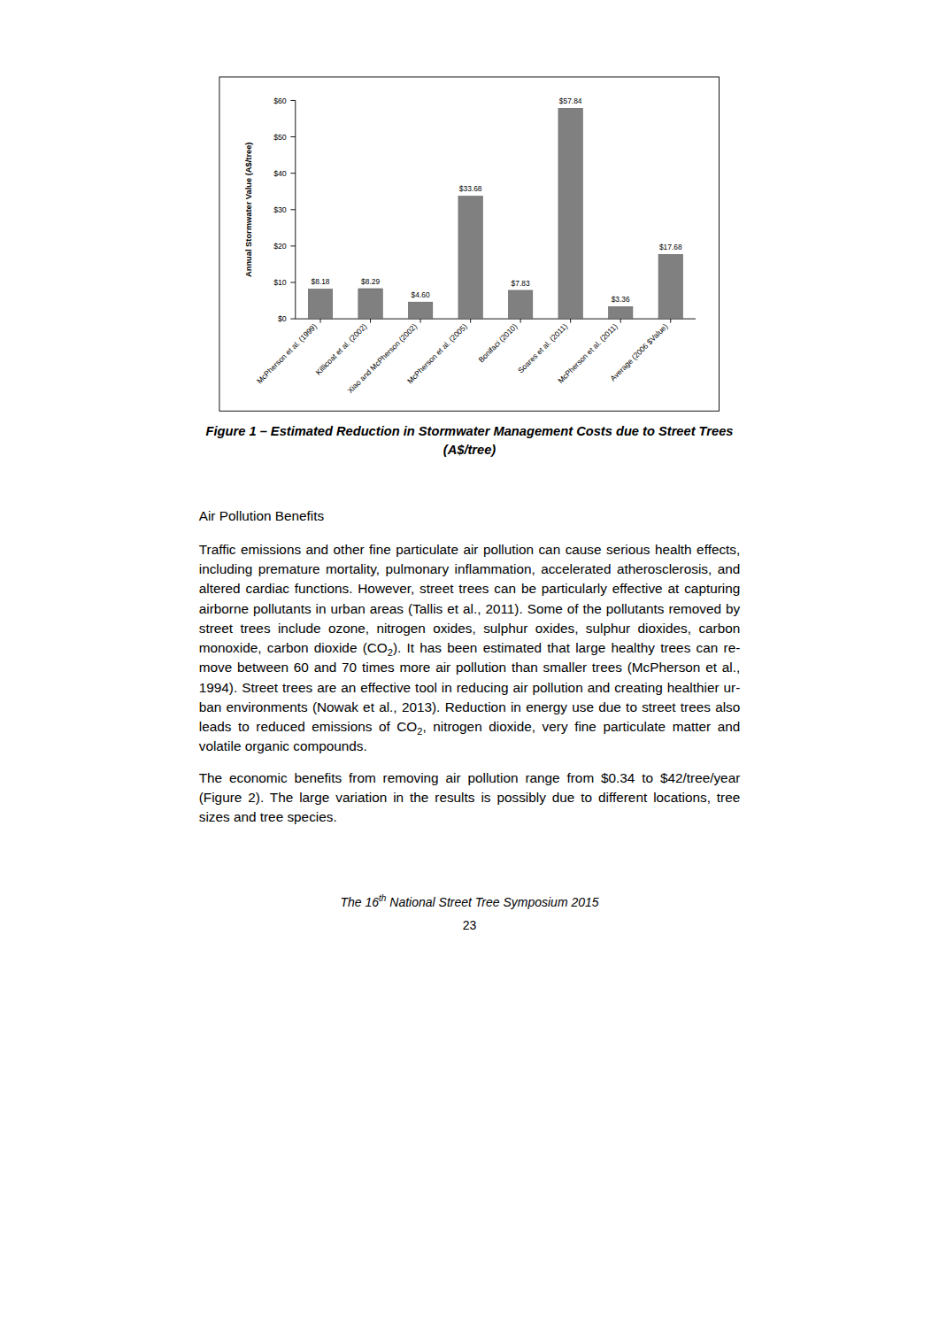$0 $10 $20 $30 $40 $50 $60 Annual Stormwater Value (A$/tree) $8.18 $8.29 $4.60 $33.68 $7.83 $57.84 $3.36 $17.68 McPherson et al. (1999) Killicoat et al. (2002) Xiao and McPherson (2002) McPherson et al. (2005) Bonifaci (2010) Soares et al. (2011) McPherson et al. (2011) Average (2006 $Value)
Figure 1 – Estimated Reduction in Stormwater Management Costs due to Street Trees (A$/tree)
Air Pollution Benefits
Traffic emissions and other fine particulate air pollution can cause serious health effects, including premature mortality, pulmonary inflammation, accelerated atherosclerosis, and altered cardiac functions. However, street trees can be particularly effective at capturing airborne pollutants in urban areas (Tallis et al., 2011). Some of the pollutants removed by street trees include ozone, nitrogen oxides, sulphur oxides, sulphur dioxides, carbon monoxide, carbon dioxide (CO2). It has been estimated that large healthy trees can remove between 60 and 70 times more air pollution than smaller trees (McPherson et al., 1994). Street trees are an effective tool in reducing air pollution and creating healthier urban environments (Nowak et al., 2013). Reduction in energy use due to street trees also leads to reduced emissions of CO2, nitrogen dioxide, very fine particulate matter and volatile organic compounds.
The economic benefits from removing air pollution range from $0.34 to $42/tree/year (Figure 2). The large variation in the results is possibly due to different locations, tree sizes and tree species.
The 16th National Street Tree Symposium 2015
23